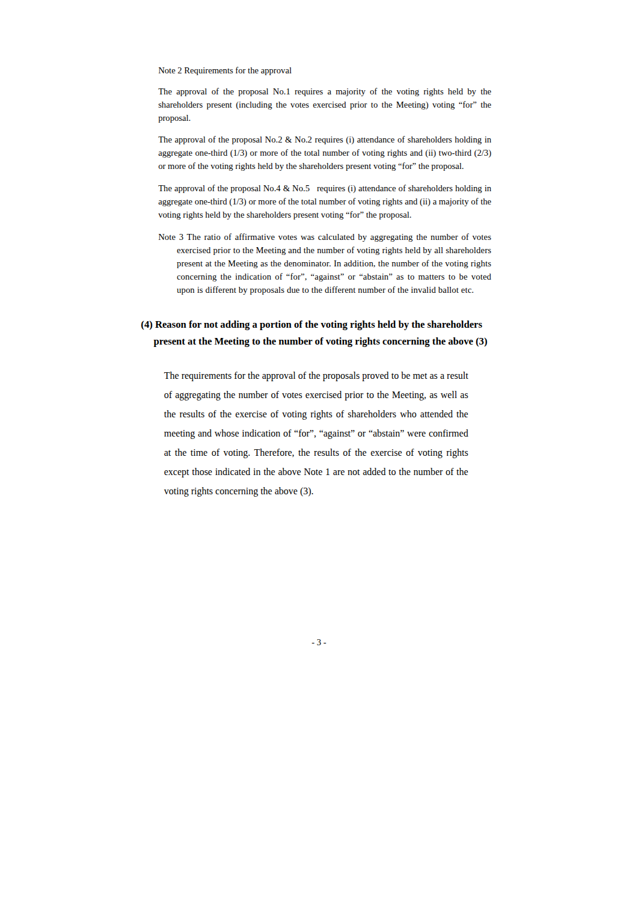Note 2 Requirements for the approval
The approval of the proposal No.1 requires a majority of the voting rights held by the shareholders present (including the votes exercised prior to the Meeting) voting “for” the proposal.
The approval of the proposal No.2 & No.2 requires (i) attendance of shareholders holding in aggregate one-third (1/3) or more of the total number of voting rights and (ii) two-third (2/3) or more of the voting rights held by the shareholders present voting “for” the proposal.
The approval of the proposal No.4 & No.5 requires (i) attendance of shareholders holding in aggregate one-third (1/3) or more of the total number of voting rights and (ii) a majority of the voting rights held by the shareholders present voting “for” the proposal.
Note 3 The ratio of affirmative votes was calculated by aggregating the number of votes exercised prior to the Meeting and the number of voting rights held by all shareholders present at the Meeting as the denominator. In addition, the number of the voting rights concerning the indication of “for”, “against” or “abstain” as to matters to be voted upon is different by proposals due to the different number of the invalid ballot etc.
(4) Reason for not adding a portion of the voting rights held by the shareholders present at the Meeting to the number of voting rights concerning the above (3)
The requirements for the approval of the proposals proved to be met as a result of aggregating the number of votes exercised prior to the Meeting, as well as the results of the exercise of voting rights of shareholders who attended the meeting and whose indication of “for”, “against” or “abstain” were confirmed at the time of voting. Therefore, the results of the exercise of voting rights except those indicated in the above Note 1 are not added to the number of the voting rights concerning the above (3).
- 3 -